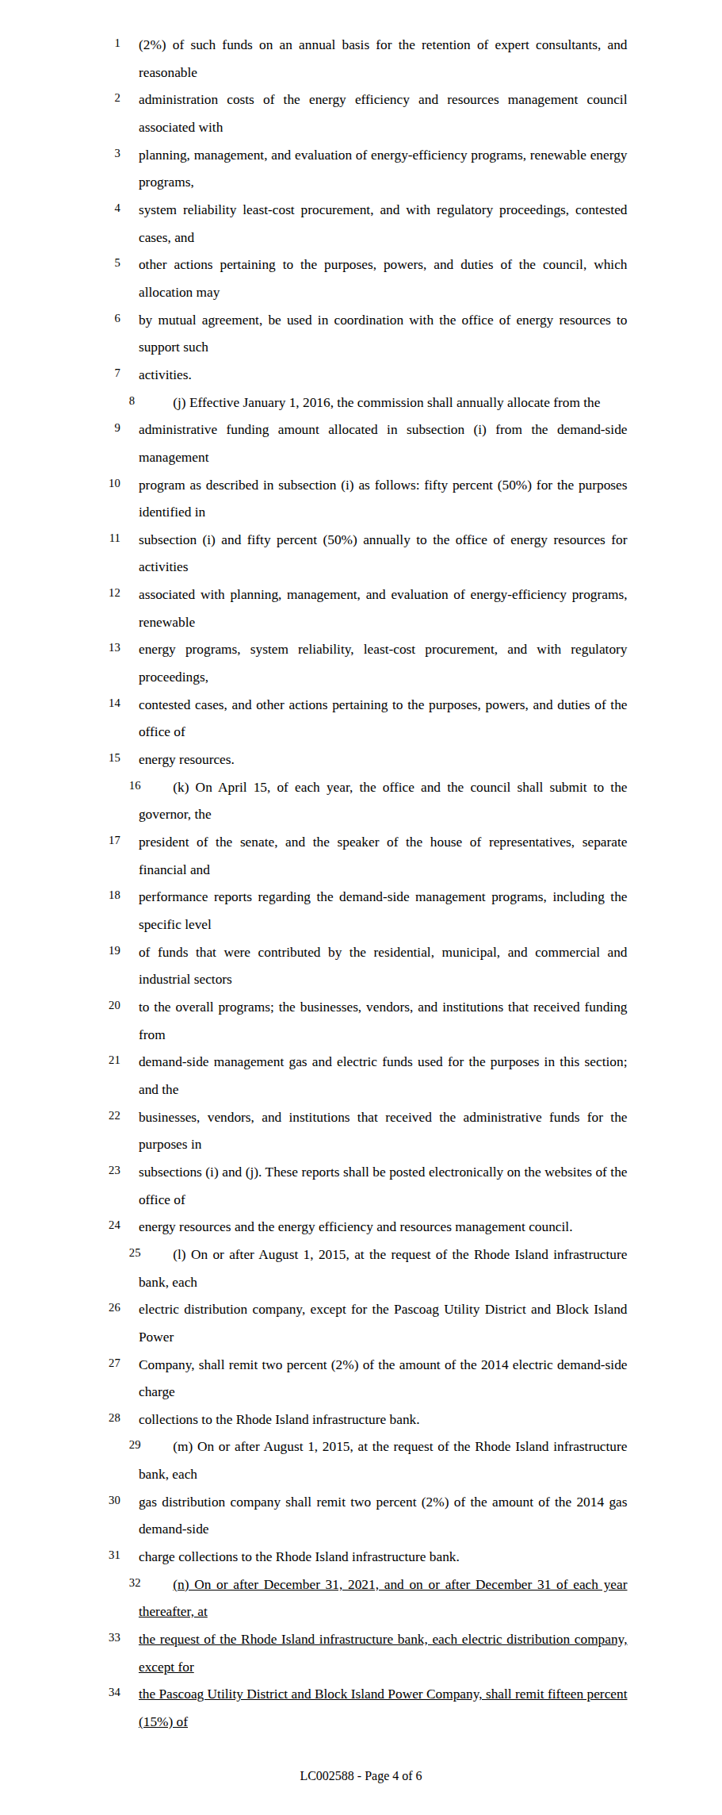(2%) of such funds on an annual basis for the retention of expert consultants, and reasonable
administration costs of the energy efficiency and resources management council associated with
planning, management, and evaluation of energy-efficiency programs, renewable energy programs,
system reliability least-cost procurement, and with regulatory proceedings, contested cases, and
other actions pertaining to the purposes, powers, and duties of the council, which allocation may
by mutual agreement, be used in coordination with the office of energy resources to support such
activities.
(j) Effective January 1, 2016, the commission shall annually allocate from the
administrative funding amount allocated in subsection (i) from the demand-side management
program as described in subsection (i) as follows: fifty percent (50%) for the purposes identified in
subsection (i) and fifty percent (50%) annually to the office of energy resources for activities
associated with planning, management, and evaluation of energy-efficiency programs, renewable
energy programs, system reliability, least-cost procurement, and with regulatory proceedings,
contested cases, and other actions pertaining to the purposes, powers, and duties of the office of
energy resources.
(k) On April 15, of each year, the office and the council shall submit to the governor, the
president of the senate, and the speaker of the house of representatives, separate financial and
performance reports regarding the demand-side management programs, including the specific level
of funds that were contributed by the residential, municipal, and commercial and industrial sectors
to the overall programs; the businesses, vendors, and institutions that received funding from
demand-side management gas and electric funds used for the purposes in this section; and the
businesses, vendors, and institutions that received the administrative funds for the purposes in
subsections (i) and (j). These reports shall be posted electronically on the websites of the office of
energy resources and the energy efficiency and resources management council.
(l) On or after August 1, 2015, at the request of the Rhode Island infrastructure bank, each
electric distribution company, except for the Pascoag Utility District and Block Island Power
Company, shall remit two percent (2%) of the amount of the 2014 electric demand-side charge
collections to the Rhode Island infrastructure bank.
(m) On or after August 1, 2015, at the request of the Rhode Island infrastructure bank, each
gas distribution company shall remit two percent (2%) of the amount of the 2014 gas demand-side
charge collections to the Rhode Island infrastructure bank.
(n) On or after December 31, 2021, and on or after December 31 of each year thereafter, at
the request of the Rhode Island infrastructure bank, each electric distribution company, except for
the Pascoag Utility District and Block Island Power Company, shall remit fifteen percent (15%) of
LC002588 - Page 4 of 6